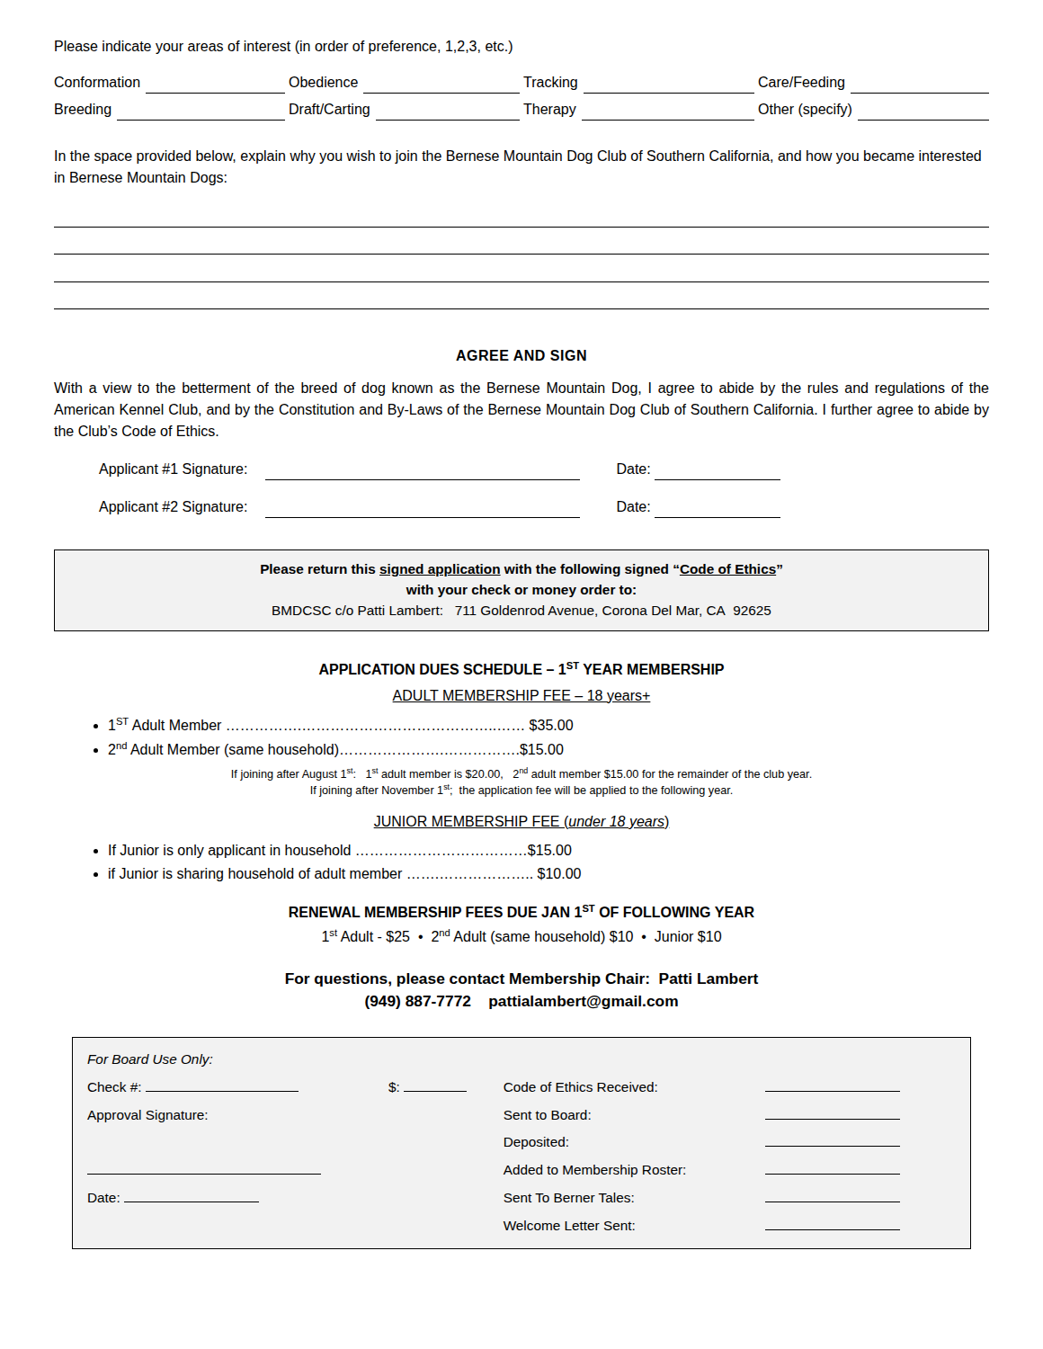Please indicate your areas of interest (in order of preference, 1,2,3, etc.)
Conformation
Obedience
Tracking
Care/Feeding
Breeding
Draft/Carting
Therapy
Other (specify)
In the space provided below, explain why you wish to join the Bernese Mountain Dog Club of Southern California, and how you became interested in Bernese Mountain Dogs:
AGREE AND SIGN
With a view to the betterment of the breed of dog known as the Bernese Mountain Dog, I agree to abide by the rules and regulations of the American Kennel Club, and by the Constitution and By-Laws of the Bernese Mountain Dog Club of Southern California. I further agree to abide by the Club’s Code of Ethics.
Applicant #1 Signature: Date:
Applicant #2 Signature: Date:
Please return this signed application with the following signed “Code of Ethics”
with your check or money order to:
BMDCSC c/o Patti Lambert: 711 Goldenrod Avenue, Corona Del Mar, CA 92625
APPLICATION DUES SCHEDULE – 1ST YEAR MEMBERSHIP
ADULT MEMBERSHIP FEE – 18 years+
1ST Adult Member …………….…………………………………..…… $35.00
2nd Adult Member (same household)………………….…………….$15.00
If joining after August 1st: 1st adult member is $20.00, 2nd adult member $15.00 for the remainder of the club year.
If joining after November 1st; the application fee will be applied to the following year.
JUNIOR MEMBERSHIP FEE (under 18 years)
If Junior is only applicant in household ………………………………$15.00
if Junior is sharing household of adult member …….……………….. $10.00
RENEWAL MEMBERSHIP FEES DUE JAN 1ST OF FOLLOWING YEAR
1st Adult - $25 • 2nd Adult (same household) $10 • Junior $10
For questions, please contact Membership Chair: Patti Lambert
(949) 887-7772 pattialambert@gmail.com
| For Board Use Only: | | |
| Check #: | $: | Code of Ethics Received: | |
| Approval Signature: | Sent to Board: | |
| | Deposited: | |
| | Added to Membership Roster: | |
| Date: | Sent To Berner Tales: | |
| | Welcome Letter Sent: | |